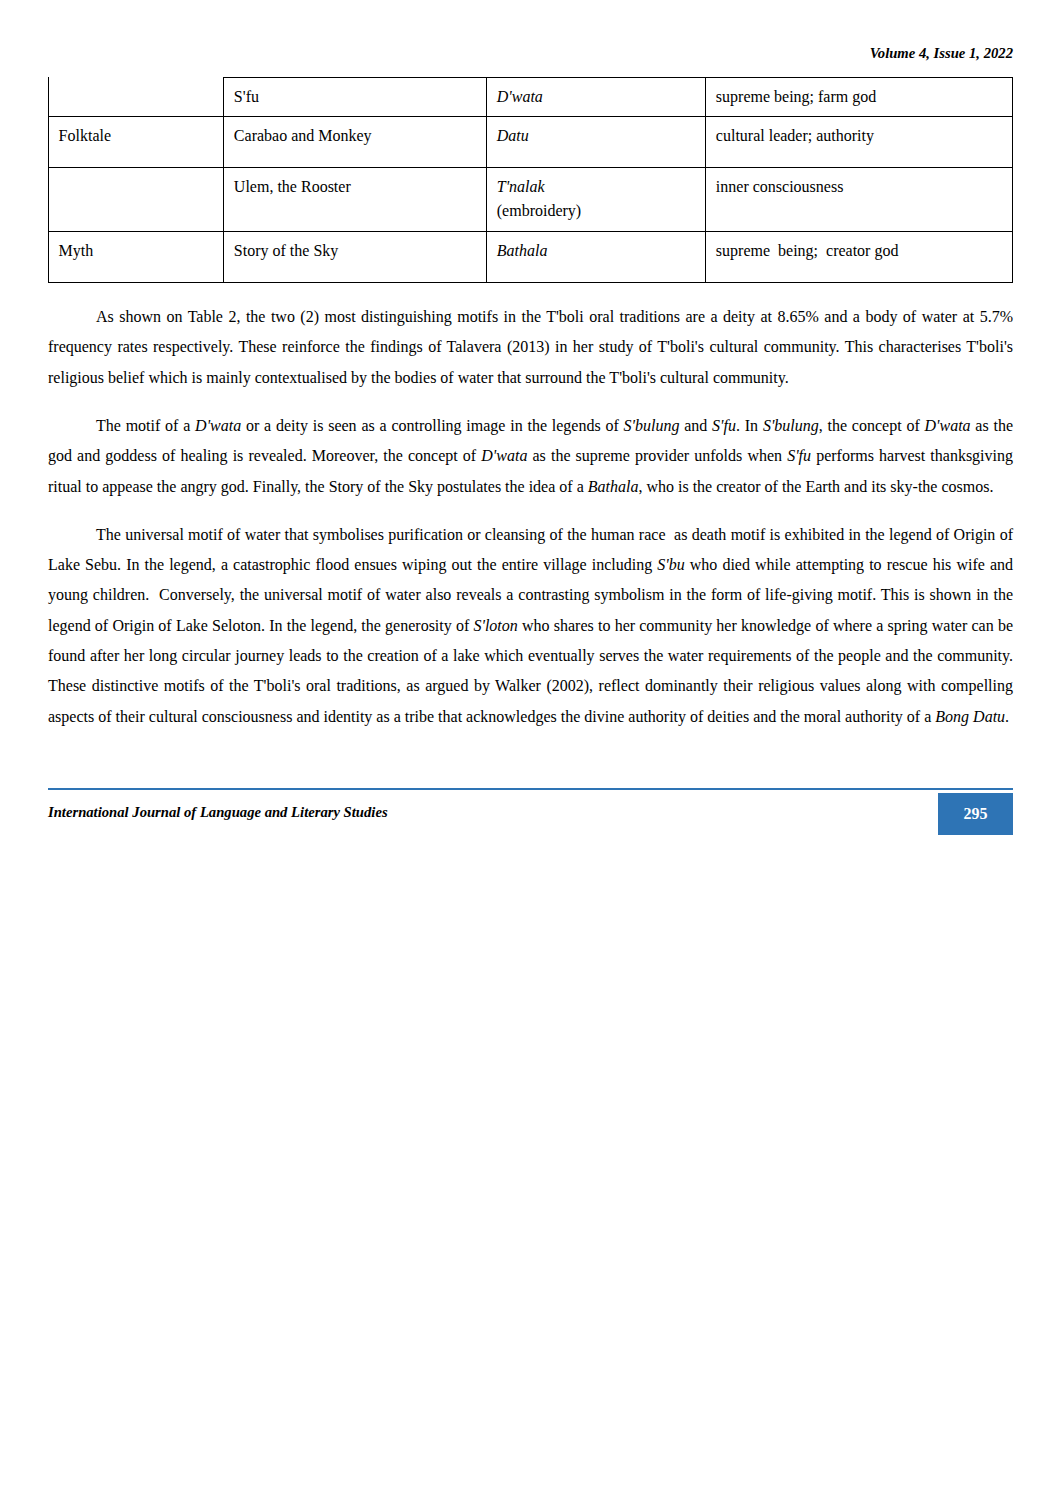Volume 4, Issue 1, 2022
| | S'fu | D'wata | supreme being; farm god |
| Folktale | Carabao and Monkey | Datu | cultural leader; authority |
| | Ulem, the Rooster | T'nalak (embroidery) | inner consciousness |
| Myth | Story of the Sky | Bathala | supreme being; creator god |
As shown on Table 2, the two (2) most distinguishing motifs in the T'boli oral traditions are a deity at 8.65% and a body of water at 5.7% frequency rates respectively. These reinforce the findings of Talavera (2013) in her study of T'boli's cultural community. This characterises T'boli's religious belief which is mainly contextualised by the bodies of water that surround the T'boli's cultural community.
The motif of a D'wata or a deity is seen as a controlling image in the legends of S'bulung and S'fu. In S'bulung, the concept of D'wata as the god and goddess of healing is revealed. Moreover, the concept of D'wata as the supreme provider unfolds when S'fu performs harvest thanksgiving ritual to appease the angry god. Finally, the Story of the Sky postulates the idea of a Bathala, who is the creator of the Earth and its sky-the cosmos.
The universal motif of water that symbolises purification or cleansing of the human race as death motif is exhibited in the legend of Origin of Lake Sebu. In the legend, a catastrophic flood ensues wiping out the entire village including S'bu who died while attempting to rescue his wife and young children. Conversely, the universal motif of water also reveals a contrasting symbolism in the form of life-giving motif. This is shown in the legend of Origin of Lake Seloton. In the legend, the generosity of S'loton who shares to her community her knowledge of where a spring water can be found after her long circular journey leads to the creation of a lake which eventually serves the water requirements of the people and the community. These distinctive motifs of the T'boli's oral traditions, as argued by Walker (2002), reflect dominantly their religious values along with compelling aspects of their cultural consciousness and identity as a tribe that acknowledges the divine authority of deities and the moral authority of a Bong Datu.
International Journal of Language and Literary Studies
295